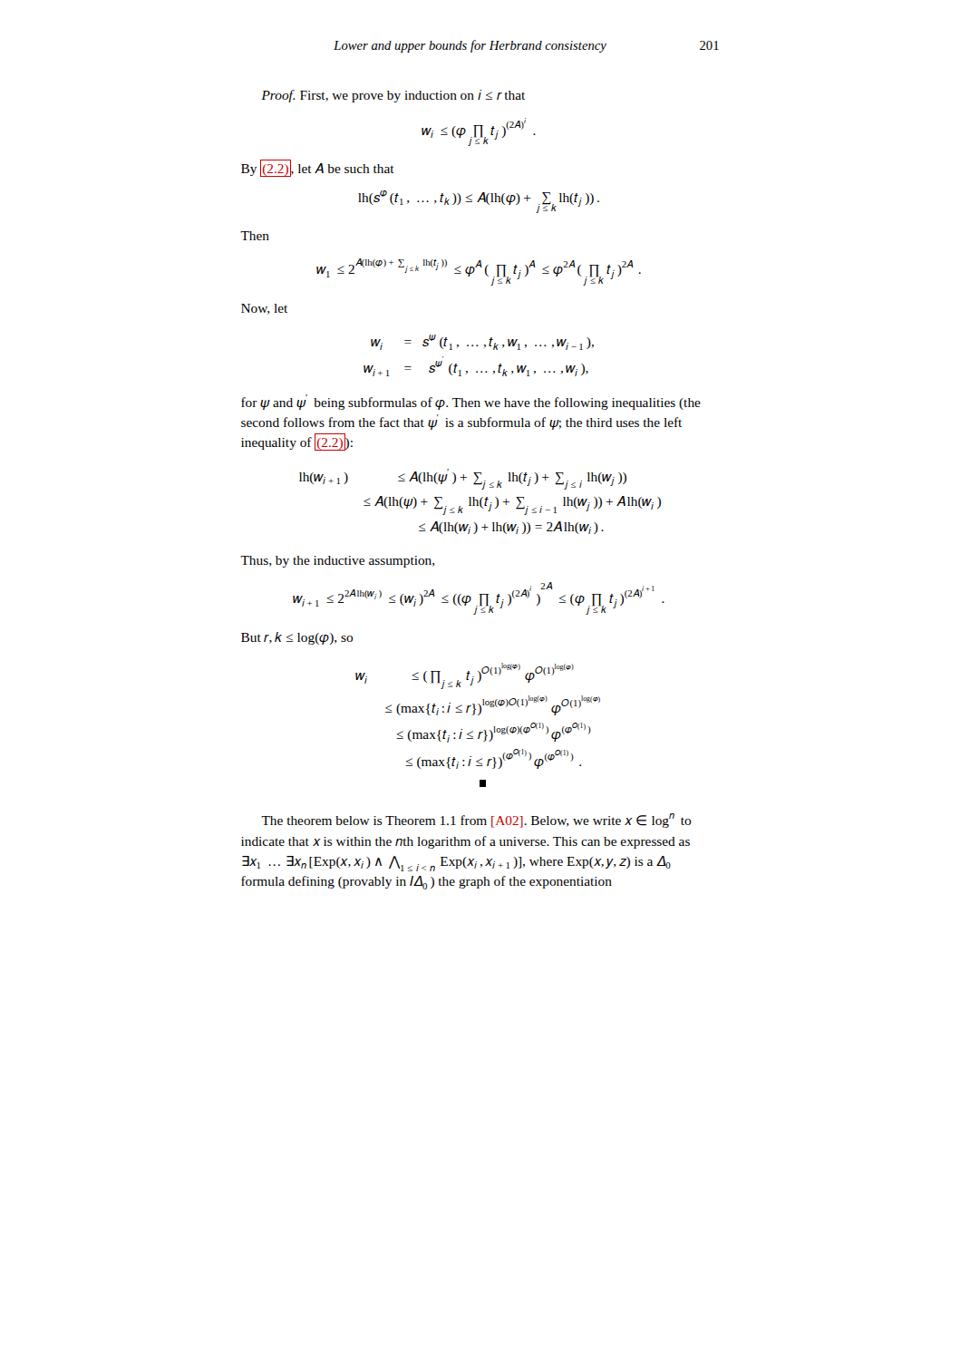Lower and upper bounds for Herbrand consistency 201
Proof. First, we prove by induction on i≤r that
wi ≤ ( φ ∏j≤k tj ) (2A)i .
By (2.2), let A be such that
lh(sφ(t1,…,tk)) ≤ A ( lh(φ) + ∑j≤k lh(tj) ) .
Then
w1 ≤ 2A(lh(φ)+∑j≤klh(tj)) ≤ φA (∏j≤ktj) A ≤ φ2A (∏j≤ktj) 2A .
Now, let
wi = sψ(t1,…,tk,w1,…,wi−1), wi+1 = sψ′(t1,…,tk,w1,…,wi),
for ψ and ψ′ being subformulas of φ. Then we have the following inequalities (the second follows from the fact that ψ′ is a subformula of ψ; the third uses the left inequality of (2.2)):
lh(wi+1) ≤ A ( lh(ψ′) + ∑j≤klh(tj) + ∑j≤ilh(wj) ) ≤ A ( lh(ψ) + ∑j≤klh(tj) + ∑j≤i−1lh(wj) ) + Alh(wi) ≤ A(lh(wi)+lh(wi)) = 2Alh(wi) .
Thus, by the inductive assumption,
wi+1 ≤ 22Alh(wi) ≤ (wi)2A ≤ ( (φ∏j≤ktj) (2A)i ) 2A ≤ (φ∏j≤ktj) (2A)i+1 .
But r,k≤log(φ), so
wi ≤ (∏j≤ktj) O(1)log(φ) φO(1)log(φ) ≤ (max{ti:i≤r}) log(φ)O(1)log(φ) φO(1)log(φ) ≤ (max{ti:i≤r}) log(φ)(φO(1)) φ(φO(1)) ≤ (max{ti:i≤r}) (φO(1)) φ(φO(1)) .
The theorem below is Theorem 1.1 from [A02]. Below, we write x∈logn to indicate that x is within the nth logarithm of a universe. This can be expressed as ∃x1…∃xn[Exp(x,xi)∧⋀1≤i<nExp(xi,xi+1)], where Exp(x,y,z) is a Δ0 formula defining (provably in IΔ0) the graph of the exponentiation